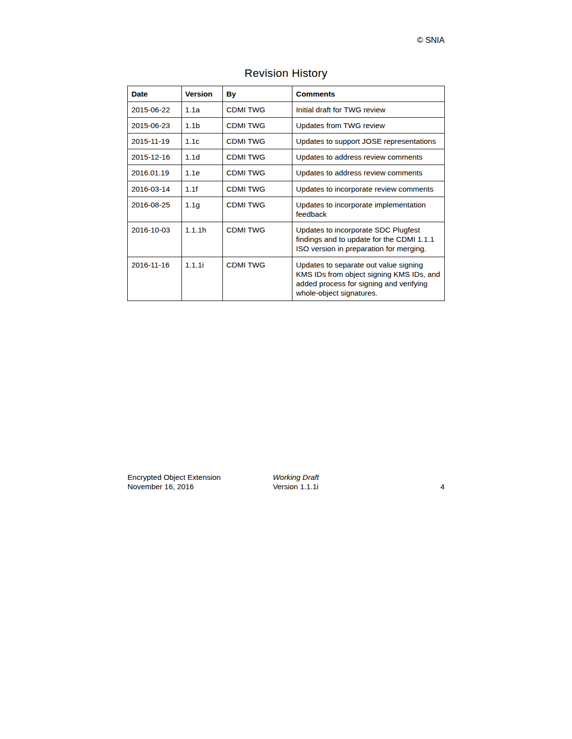© SNIA
Revision History
| Date | Version | By | Comments |
| --- | --- | --- | --- |
| 2015-06-22 | 1.1a | CDMI TWG | Initial draft for TWG review |
| 2015-06-23 | 1.1b | CDMI TWG | Updates from TWG review |
| 2015-11-19 | 1.1c | CDMI TWG | Updates to support JOSE representations |
| 2015-12-16 | 1.1d | CDMI TWG | Updates to address review comments |
| 2016.01.19 | 1.1e | CDMI TWG | Updates to address review comments |
| 2016-03-14 | 1.1f | CDMI TWG | Updates to incorporate review comments |
| 2016-08-25 | 1.1g | CDMI TWG | Updates to incorporate implementation feedback |
| 2016-10-03 | 1.1.1h | CDMI TWG | Updates to incorporate SDC Plugfest findings and to update for the CDMI 1.1.1 ISO version in preparation for merging. |
| 2016-11-16 | 1.1.1i | CDMI TWG | Updates to separate out value signing KMS IDs from object signing KMS IDs, and added process for signing and verifying whole-object signatures. |
Encrypted Object Extension
November 16, 2016
Working Draft
Version 1.1.1i
4